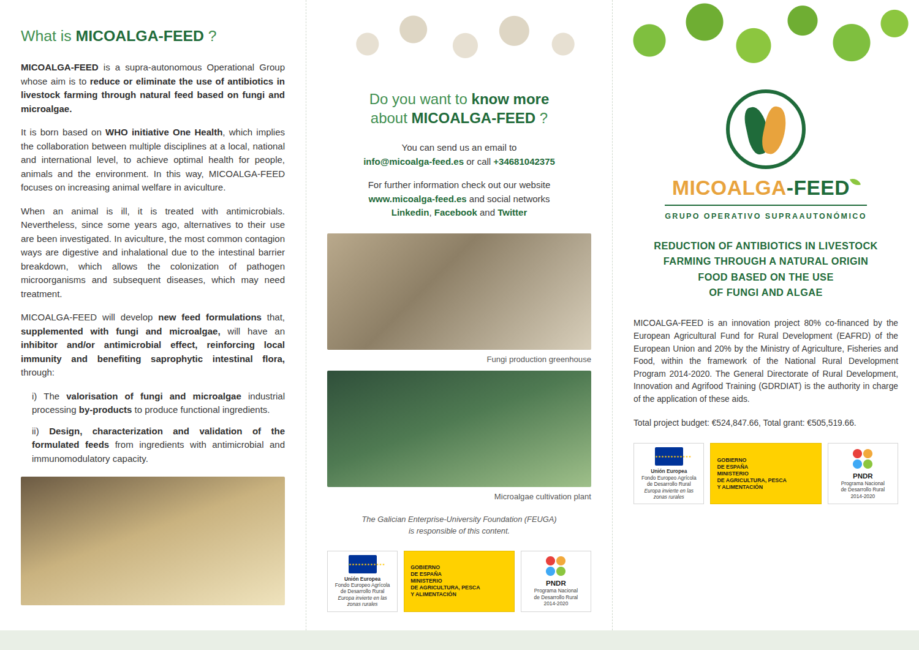What is MICOALGA-FEED ?
MICOALGA-FEED is a supra-autonomous Operational Group whose aim is to reduce or eliminate the use of antibiotics in livestock farming through natural feed based on fungi and microalgae.
It is born based on WHO initiative One Health, which implies the collaboration between multiple disciplines at a local, national and international level, to achieve optimal health for people, animals and the environment. In this way, MICOALGA-FEED focuses on increasing animal welfare in aviculture.
When an animal is ill, it is treated with antimicrobials. Nevertheless, since some years ago, alternatives to their use are been investigated. In aviculture, the most common contagion ways are digestive and inhalational due to the intestinal barrier breakdown, which allows the colonization of pathogen microorganisms and subsequent diseases, which may need treatment.
MICOALGA-FEED will develop new feed formulations that, supplemented with fungi and microalgae, will have an inhibitor and/or antimicrobial effect, reinforcing local immunity and benefiting saprophytic intestinal flora, through:
The valorisation of fungi and microalgae industrial processing by-products to produce functional ingredients.
Design, characterization and validation of the formulated feeds from ingredients with antimicrobial and immunomodulatory capacity.
Do you want to know more
about MICOALGA-FEED ?
You can send us an email to
info@micoalga-feed.es or call +34681042375
For further information check out our website
www.micoalga-feed.es and social networks
Linkedin, Facebook and Twitter
Fungi production greenhouse
Microalgae cultivation plant
The Galician Enterprise-University Foundation (FEUGA)
is responsible of this content.
Unión Europea Fondo Europeo Agrícola
de Desarrollo Rural Europa invierte en las zonas rurales
GOBIERNO DE ESPAÑA MINISTERIO DE AGRICULTURA, PESCA Y ALIMENTACIÓN
PNDR Programa Nacional
de Desarrollo Rural
2014-2020
MICOALGA-FEED
GRUPO OPERATIVO SUPRAAUTONÓMICO
REDUCTION OF ANTIBIOTICS IN LIVESTOCK
FARMING THROUGH A NATURAL ORIGIN
FOOD BASED ON THE USE
OF FUNGI AND ALGAE
MICOALGA-FEED is an innovation project 80% co-financed by the European Agricultural Fund for Rural Development (EAFRD) of the European Union and 20% by the Ministry of Agriculture, Fisheries and Food, within the framework of the National Rural Development Program 2014-2020. The General Directorate of Rural Development, Innovation and Agrifood Training (GDRDIAT) is the authority in charge of the application of these aids.
Total project budget: €524,847.66, Total grant: €505,519.66.
Unión Europea Fondo Europeo Agrícola
de Desarrollo Rural Europa invierte en las zonas rurales
GOBIERNO DE ESPAÑA MINISTERIO DE AGRICULTURA, PESCA Y ALIMENTACIÓN
PNDR Programa Nacional
de Desarrollo Rural
2014-2020